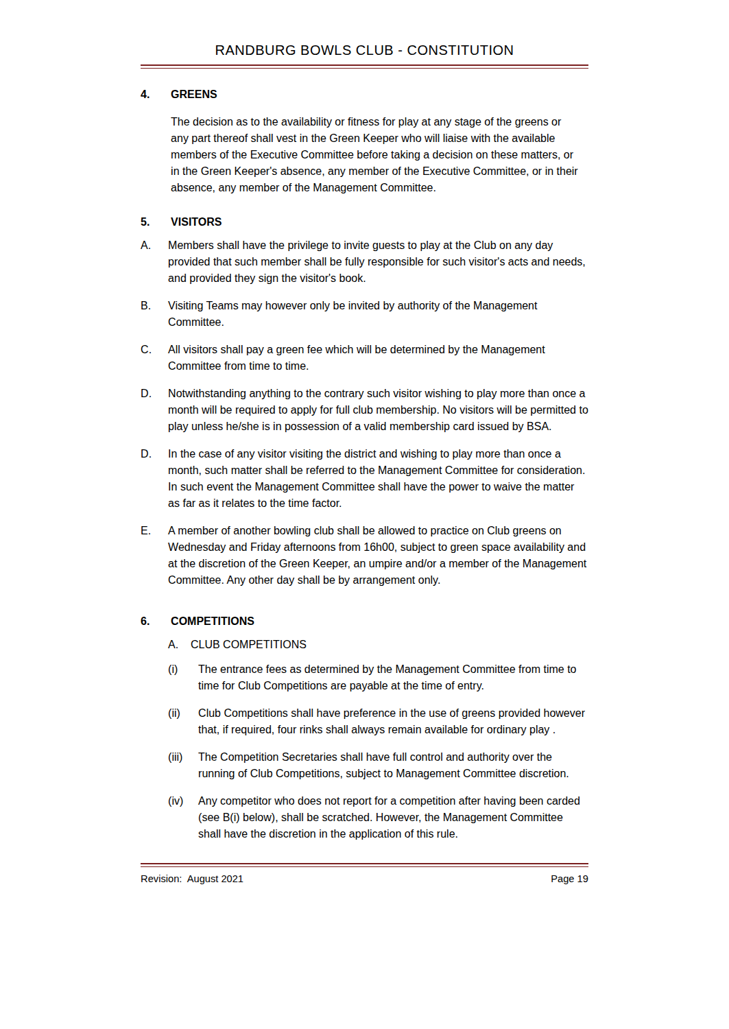RANDBURG BOWLS CLUB - CONSTITUTION
4. GREENS
The decision as to the availability or fitness for play at any stage of the greens or any part thereof shall vest in the Green Keeper who will liaise with the available members of the Executive Committee before taking a decision on these matters, or in the Green Keeper's absence, any member of the Executive Committee, or in their absence, any member of the Management Committee.
5. VISITORS
A. Members shall have the privilege to invite guests to play at the Club on any day provided that such member shall be fully responsible for such visitor's acts and needs, and provided they sign the visitor's book.
B. Visiting Teams may however only be invited by authority of the Management Committee.
C. All visitors shall pay a green fee which will be determined by the Management Committee from time to time.
D. Notwithstanding anything to the contrary such visitor wishing to play more than once a month will be required to apply for full club membership. No visitors will be permitted to play unless he/she is in possession of a valid membership card issued by BSA.
D. In the case of any visitor visiting the district and wishing to play more than once a month, such matter shall be referred to the Management Committee for consideration. In such event the Management Committee shall have the power to waive the matter as far as it relates to the time factor.
E. A member of another bowling club shall be allowed to practice on Club greens on Wednesday and Friday afternoons from 16h00, subject to green space availability and at the discretion of the Green Keeper, an umpire and/or a member of the Management Committee. Any other day shall be by arrangement only.
6. COMPETITIONS
A. CLUB COMPETITIONS
(i) The entrance fees as determined by the Management Committee from time to time for Club Competitions are payable at the time of entry.
(ii) Club Competitions shall have preference in the use of greens provided however that, if required, four rinks shall always remain available for ordinary play .
(iii) The Competition Secretaries shall have full control and authority over the running of Club Competitions, subject to Management Committee discretion.
(iv) Any competitor who does not report for a competition after having been carded (see B(i) below), shall be scratched. However, the Management Committee shall have the discretion in the application of this rule.
Revision: August 2021 Page 19